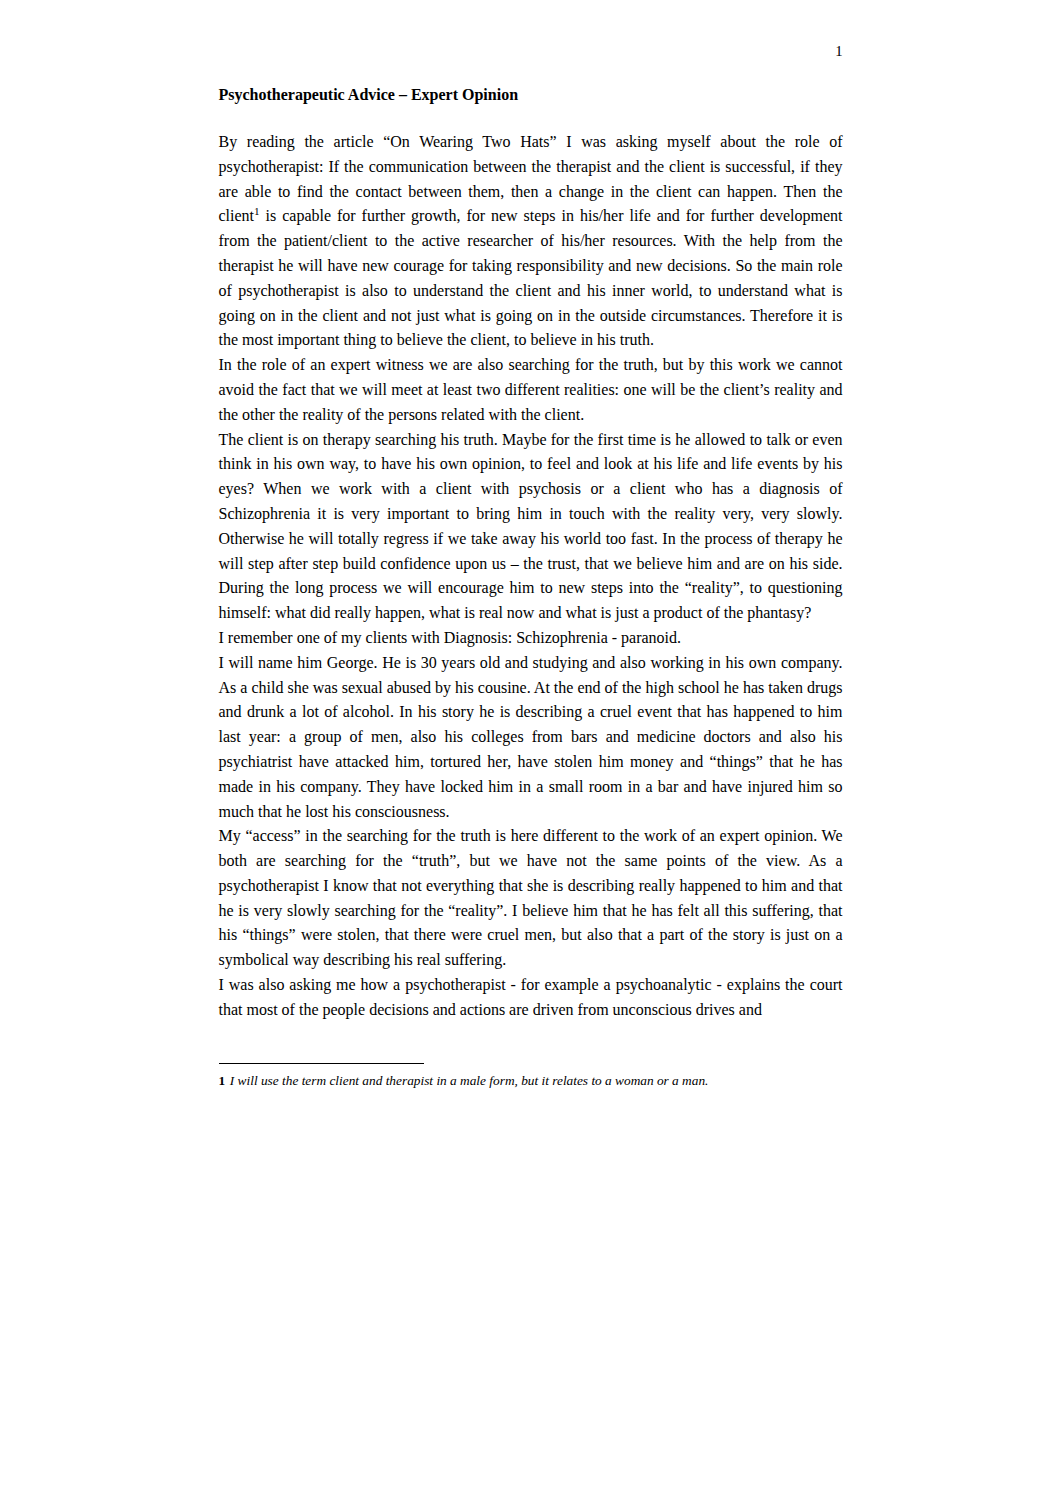1
Psychotherapeutic Advice – Expert Opinion
By reading the article “On Wearing Two Hats” I was asking myself about the role of psychotherapist: If the communication between the therapist and the client is successful, if they are able to find the contact between them, then a change in the client can happen. Then the client1 is capable for further growth, for new steps in his/her life and for further development from the patient/client to the active researcher of his/her resources. With the help from the therapist he will have new courage for taking responsibility and new decisions. So the main role of psychotherapist is also to understand the client and his inner world, to understand what is going on in the client and not just what is going on in the outside circumstances. Therefore it is the most important thing to believe the client, to believe in his truth.
In the role of an expert witness we are also searching for the truth, but by this work we cannot avoid the fact that we will meet at least two different realities: one will be the client’s reality and the other the reality of the persons related with the client.
The client is on therapy searching his truth. Maybe for the first time is he allowed to talk or even think in his own way, to have his own opinion, to feel and look at his life and life events by his eyes? When we work with a client with psychosis or a client who has a diagnosis of Schizophrenia it is very important to bring him in touch with the reality very, very slowly. Otherwise he will totally regress if we take away his world too fast. In the process of therapy he will step after step build confidence upon us – the trust, that we believe him and are on his side. During the long process we will encourage him to new steps into the “reality”, to questioning himself: what did really happen, what is real now and what is just a product of the phantasy?
I remember one of my clients with Diagnosis: Schizophrenia - paranoid.
I will name him George. He is 30 years old and studying and also working in his own company. As a child she was sexual abused by his cousine. At the end of the high school he has taken drugs and drunk a lot of alcohol. In his story he is describing a cruel event that has happened to him last year: a group of men, also his colleges from bars and medicine doctors and also his psychiatrist have attacked him, tortured her, have stolen him money and “things” that he has made in his company. They have locked him in a small room in a bar and have injured him so much that he lost his consciousness.
My “access” in the searching for the truth is here different to the work of an expert opinion. We both are searching for the “truth”, but we have not the same points of the view. As a psychotherapist I know that not everything that she is describing really happened to him and that he is very slowly searching for the “reality”. I believe him that he has felt all this suffering, that his “things” were stolen, that there were cruel men, but also that a part of the story is just on a symbolical way describing his real suffering.
I was also asking me how a psychotherapist - for example a psychoanalytic - explains the court that most of the people decisions and actions are driven from unconscious drives and
1 I will use the term client and therapist in a male form, but it relates to a woman or a man.